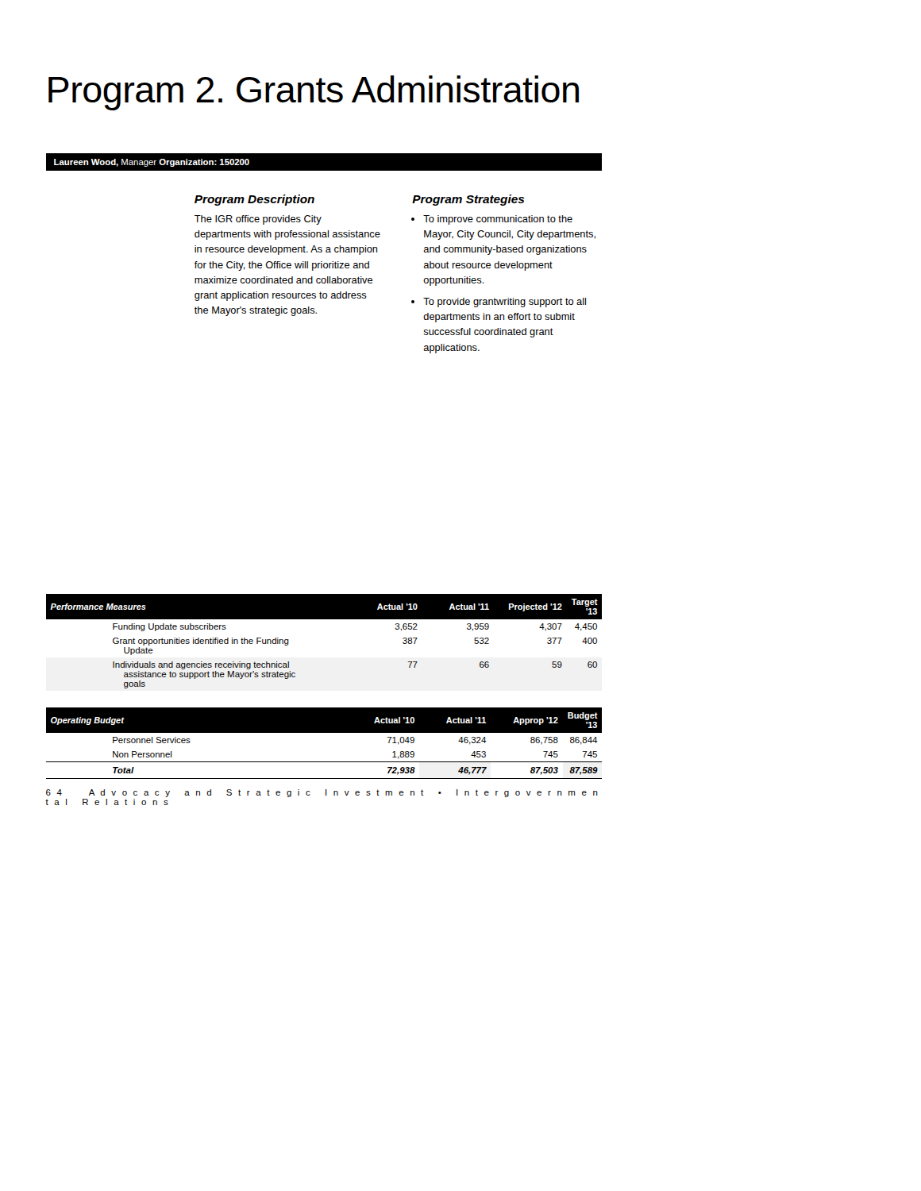Program 2. Grants Administration
Laureen Wood, Manager Organization: 150200
Program Description
The IGR office provides City departments with professional assistance in resource development. As a champion for the City, the Office will prioritize and maximize coordinated and collaborative grant application resources to address the Mayor's strategic goals.
Program Strategies
To improve communication to the Mayor, City Council, City departments, and community-based organizations about resource development opportunities.
To provide grantwriting support to all departments in an effort to submit successful coordinated grant applications.
| Performance Measures | Actual '10 | Actual '11 | Projected '12 | Target '13 |
| --- | --- | --- | --- | --- |
| | Funding Update subscribers | 3,652 | 3,959 | 4,307 | 4,450 |
| | Grant opportunities identified in the Funding Update | 387 | 532 | 377 | 400 |
| | Individuals and agencies receiving technical assistance to support the Mayor's strategic goals | 77 | 66 | 59 | 60 |
| Operating Budget | Actual '10 | Actual '11 | Approp '12 | Budget '13 |
| --- | --- | --- | --- | --- |
| | Personnel Services | 71,049 | 46,324 | 86,758 | 86,844 |
| | Non Personnel | 1,889 | 453 | 745 | 745 |
| | Total | 72,938 | 46,777 | 87,503 | 87,589 |
6 4 A d v o c a c y a n d S t r a t e g i c I n v e s t m e n t • I n t e r g o v e r n m e n t a l R e l a t i o n s